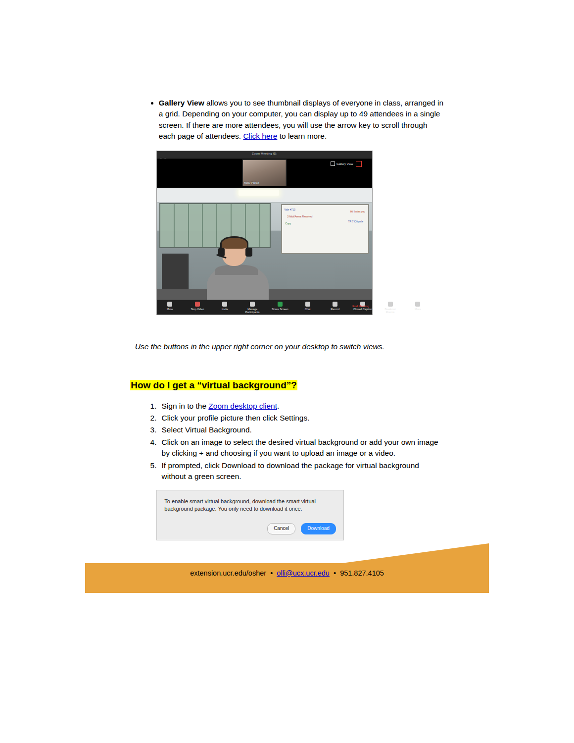Gallery View allows you to see thumbnail displays of everyone in class, arranged in a grid. Depending on your computer, you can display up to 49 attendees in a single screen. If there are more attendees, you will use the arrow key to scroll through each page of attendees. Click here to learn more.
Zoom Meeting ID:
Molly Parker
Gallery View
Vide #713
2‑Mult/Arena Resolved
Copy
Hi! I miss you
TR 7 Chipotle
Mute
Stop Video
Invite
Manage Participants
Share Screen
Chat
Record
Closed Caption
Breakout Rooms
More
End Meeting
Use the buttons in the upper right corner on your desktop to switch views.
How do I get a “virtual background”?
Sign in to the Zoom desktop client.
Click your profile picture then click Settings.
Select Virtual Background.
Click on an image to select the desired virtual background or add your own image by clicking + and choosing if you want to upload an image or a video.
If prompted, click Download to download the package for virtual background without a green screen.
To enable smart virtual background, download the smart virtual background package. You only need to download it once.
Cancel Download
extension.ucr.edu/osher • olli@ucx.ucr.edu • 951.827.4105